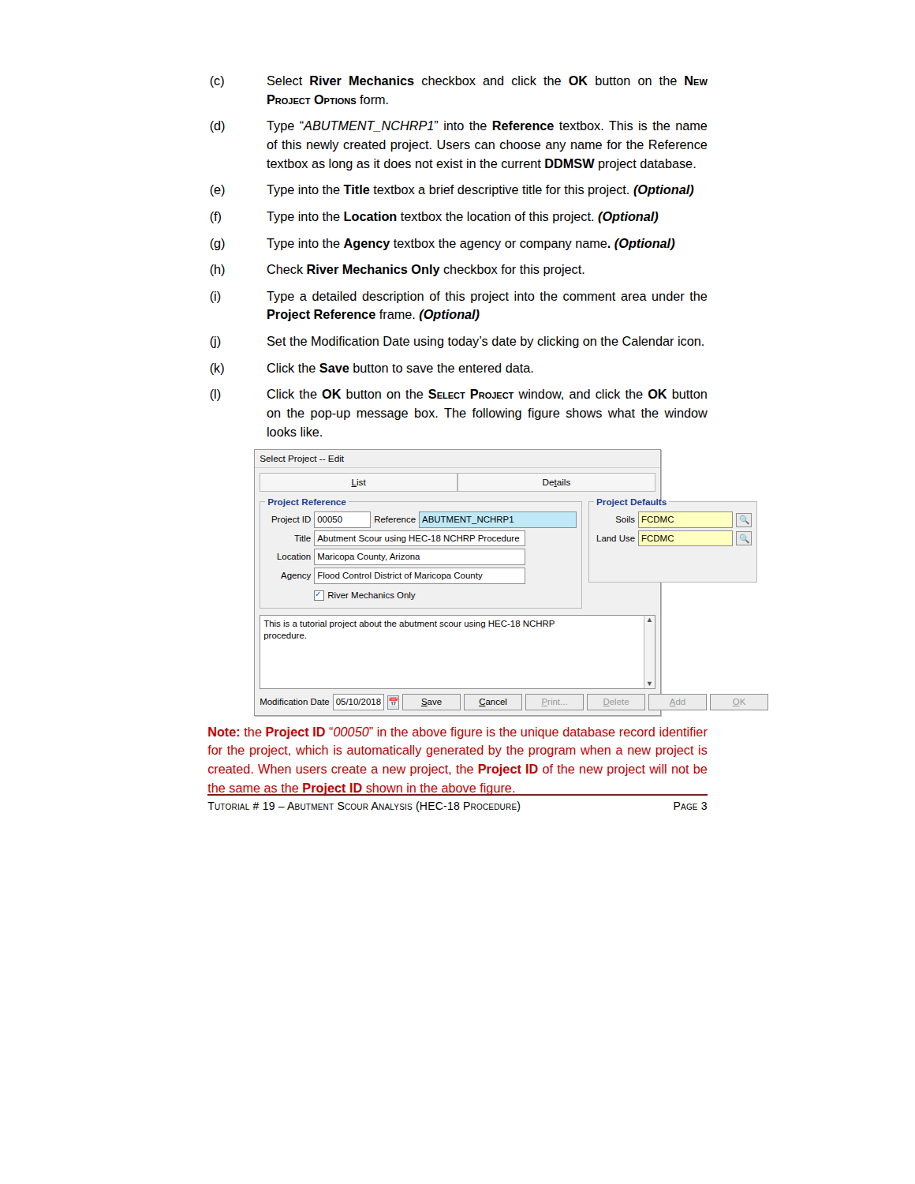(c)
Select River Mechanics checkbox and click the OK button on the New Project Options form.
(d)
Type “ABUTMENT_NCHRP1” into the Reference textbox. This is the name of this newly created project. Users can choose any name for the Reference textbox as long as it does not exist in the current DDMSW project database.
(e)
Type into the Title textbox a brief descriptive title for this project. (Optional)
(f)
Type into the Location textbox the location of this project. (Optional)
(g)
Type into the Agency textbox the agency or company name. (Optional)
(h)
Check River Mechanics Only checkbox for this project.
(i)
Type a detailed description of this project into the comment area under the Project Reference frame. (Optional)
(j)
Set the Modification Date using today’s date by clicking on the Calendar icon.
(k)
Click the Save button to save the entered data.
(l)
Click the OK button on the Select Project window, and click the OK button on the pop-up message box. The following figure shows what the window looks like.
Select Project -- Edit
List
Details
Project Reference
Project ID
00050
Reference
ABUTMENT_NCHRP1
Title
Abutment Scour using HEC-18 NCHRP Procedure
Location
Maricopa County, Arizona
Agency
Flood Control District of Maricopa County
River Mechanics Only
Project Defaults
Soils
FCDMC
🔍
Land Use
FCDMC
🔍
This is a tutorial project about the abutment scour using HEC-18 NCHRP
procedure.
▲▼
Modification Date
05/10/2018
📅
Save
Cancel
Print...
Delete
Add
OK
Note: the Project ID “00050” in the above figure is the unique database record identifier for the project, which is automatically generated by the program when a new project is created. When users create a new project, the Project ID of the new project will not be the same as the Project ID shown in the above figure.
Tutorial # 19 – Abutment Scour Analysis (HEC-18 Procedure)
Page 3